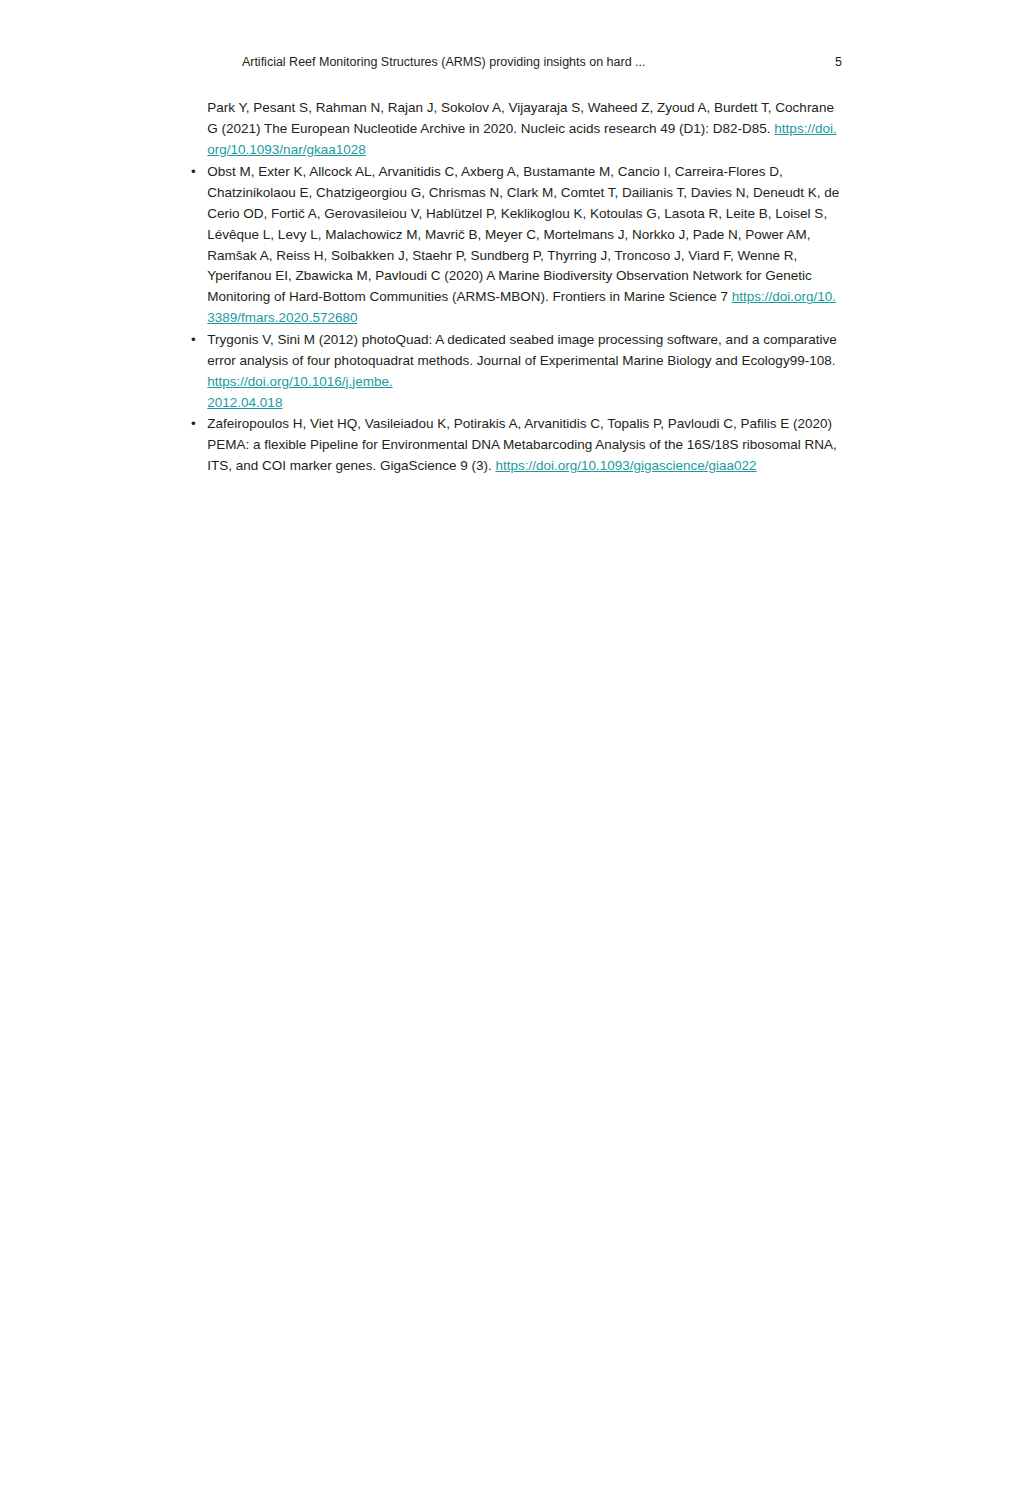Artificial Reef Monitoring Structures (ARMS) providing insights on hard ...
5
Park Y, Pesant S, Rahman N, Rajan J, Sokolov A, Vijayaraja S, Waheed Z, Zyoud A, Burdett T, Cochrane G (2021) The European Nucleotide Archive in 2020. Nucleic acids research 49 (D1): D82-D85. https://doi.org/10.1093/nar/gkaa1028
Obst M, Exter K, Allcock AL, Arvanitidis C, Axberg A, Bustamante M, Cancio I, Carreira-Flores D, Chatzinikolaou E, Chatzigeorgiou G, Chrismas N, Clark M, Comtet T, Dailianis T, Davies N, Deneudt K, de Cerio OD, Fortič A, Gerovasileiou V, Hablützel P, Keklikoglou K, Kotoulas G, Lasota R, Leite B, Loisel S, Lévêque L, Levy L, Malachowicz M, Mavrič B, Meyer C, Mortelmans J, Norkko J, Pade N, Power AM, Ramšak A, Reiss H, Solbakken J, Staehr P, Sundberg P, Thyrring J, Troncoso J, Viard F, Wenne R, Yperifanou EI, Zbawicka M, Pavloudi C (2020) A Marine Biodiversity Observation Network for Genetic Monitoring of Hard-Bottom Communities (ARMS-MBON). Frontiers in Marine Science 7 https://doi.org/10.3389/fmars.2020.572680
Trygonis V, Sini M (2012) photoQuad: A dedicated seabed image processing software, and a comparative error analysis of four photoquadrat methods. Journal of Experimental Marine Biology and Ecology99-108. https://doi.org/10.1016/j.jembe.
2012.04.018
Zafeiropoulos H, Viet HQ, Vasileiadou K, Potirakis A, Arvanitidis C, Topalis P, Pavloudi C, Pafilis E (2020) PEMA: a flexible Pipeline for Environmental DNA Metabarcoding Analysis of the 16S/18S ribosomal RNA, ITS, and COI marker genes. GigaScience 9 (3). https://doi.org/10.1093/gigascience/giaa022